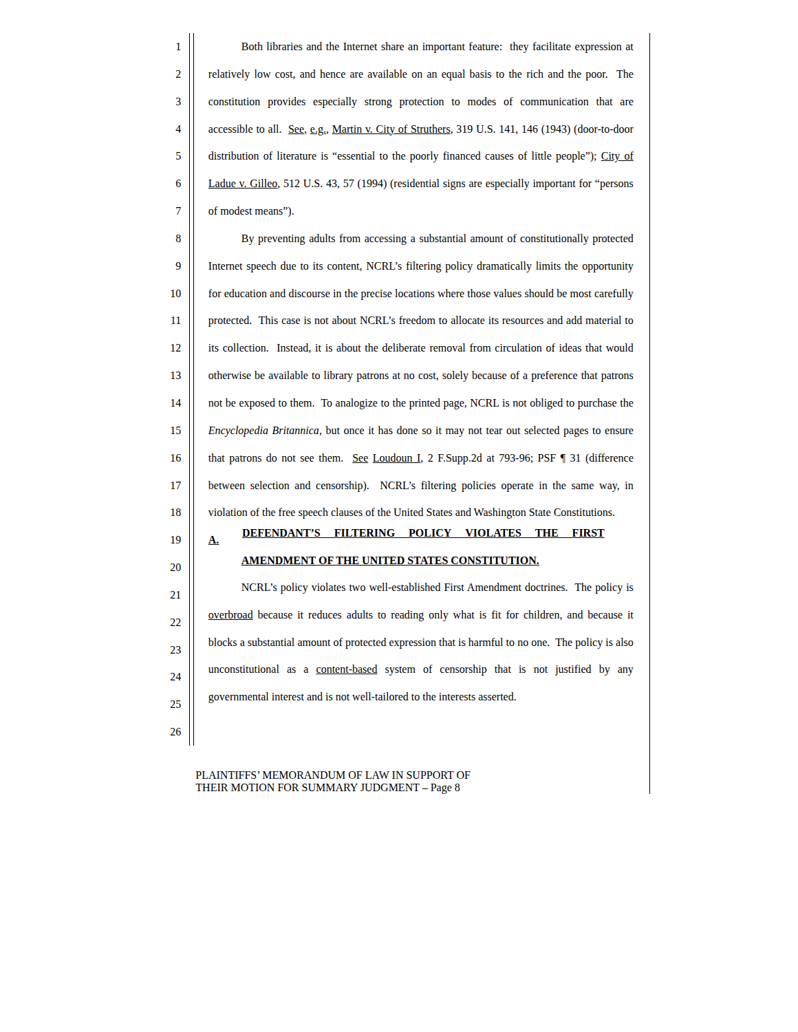1
2
3
4
5
6
7
8
9
10
11
12
13
14
15
16
17
18
19
20
21
22
23
24
25
26
Both libraries and the Internet share an important feature: they facilitate expression at relatively low cost, and hence are available on an equal basis to the rich and the poor. The constitution provides especially strong protection to modes of communication that are accessible to all. See, e.g., Martin v. City of Struthers, 319 U.S. 141, 146 (1943) (door-to-door distribution of literature is “essential to the poorly financed causes of little people”); City of Ladue v. Gilleo, 512 U.S. 43, 57 (1994) (residential signs are especially important for “persons of modest means”).
By preventing adults from accessing a substantial amount of constitutionally protected Internet speech due to its content, NCRL’s filtering policy dramatically limits the opportunity for education and discourse in the precise locations where those values should be most carefully protected. This case is not about NCRL’s freedom to allocate its resources and add material to its collection. Instead, it is about the deliberate removal from circulation of ideas that would otherwise be available to library patrons at no cost, solely because of a preference that patrons not be exposed to them. To analogize to the printed page, NCRL is not obliged to purchase the Encyclopedia Britannica, but once it has done so it may not tear out selected pages to ensure that patrons do not see them. See Loudoun I, 2 F.Supp.2d at 793-96; PSF ¶ 31 (difference between selection and censorship). NCRL’s filtering policies operate in the same way, in violation of the free speech clauses of the United States and Washington State Constitutions.
A.
DEFENDANT’S FILTERING POLICY VIOLATES THE FIRST
AMENDMENT OF THE UNITED STATES CONSTITUTION.
NCRL’s policy violates two well-established First Amendment doctrines. The policy is overbroad because it reduces adults to reading only what is fit for children, and because it blocks a substantial amount of protected expression that is harmful to no one. The policy is also unconstitutional as a content-based system of censorship that is not justified by any governmental interest and is not well-tailored to the interests asserted.
PLAINTIFFS’ MEMORANDUM OF LAW IN SUPPORT OF
THEIR MOTION FOR SUMMARY JUDGMENT – Page 8